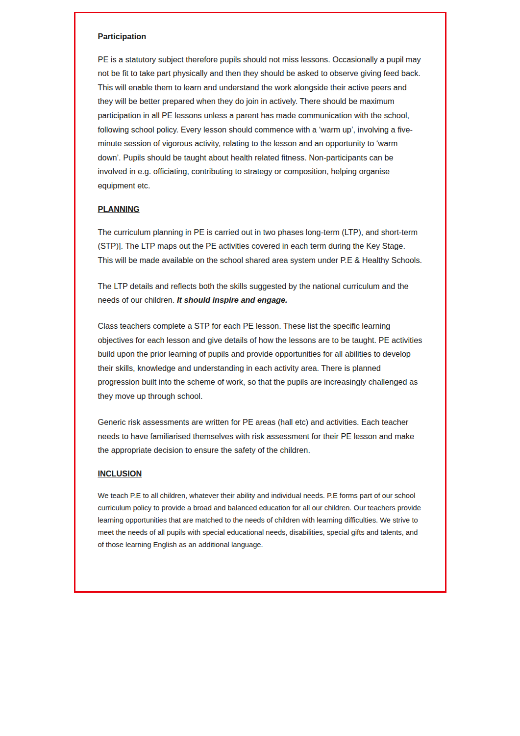Participation
PE is a statutory subject therefore pupils should not miss lessons. Occasionally a pupil may not be fit to take part physically and then they should be asked to observe giving feed back. This will enable them to learn and understand the work alongside their active peers and they will be better prepared when they do join in actively. There should be maximum participation in all PE lessons unless a parent has made communication with the school, following school policy. Every lesson should commence with a ‘warm up’, involving a five-minute session of vigorous activity, relating to the lesson and an opportunity to ‘warm down’. Pupils should be taught about health related fitness. Non-participants can be involved in e.g. officiating, contributing to strategy or composition, helping organise equipment etc.
PLANNING
The curriculum planning in PE is carried out in two phases long-term (LTP), and short-term (STP)]. The LTP maps out the PE activities covered in each term during the Key Stage. This will be made available on the school shared area system under P.E & Healthy Schools.
The LTP details and reflects both the skills suggested by the national curriculum and the needs of our children. It should inspire and engage.
Class teachers complete a STP for each PE lesson. These list the specific learning objectives for each lesson and give details of how the lessons are to be taught. PE activities build upon the prior learning of pupils and provide opportunities for all abilities to develop their skills, knowledge and understanding in each activity area. There is planned progression built into the scheme of work, so that the pupils are increasingly challenged as they move up through school.
Generic risk assessments are written for PE areas (hall etc) and activities. Each teacher needs to have familiarised themselves with risk assessment for their PE lesson and make the appropriate decision to ensure the safety of the children.
INCLUSION
We teach P.E to all children, whatever their ability and individual needs. P.E forms part of our school curriculum policy to provide a broad and balanced education for all our children. Our teachers provide learning opportunities that are matched to the needs of children with learning difficulties. We strive to meet the needs of all pupils with special educational needs, disabilities, special gifts and talents, and of those learning English as an additional language.